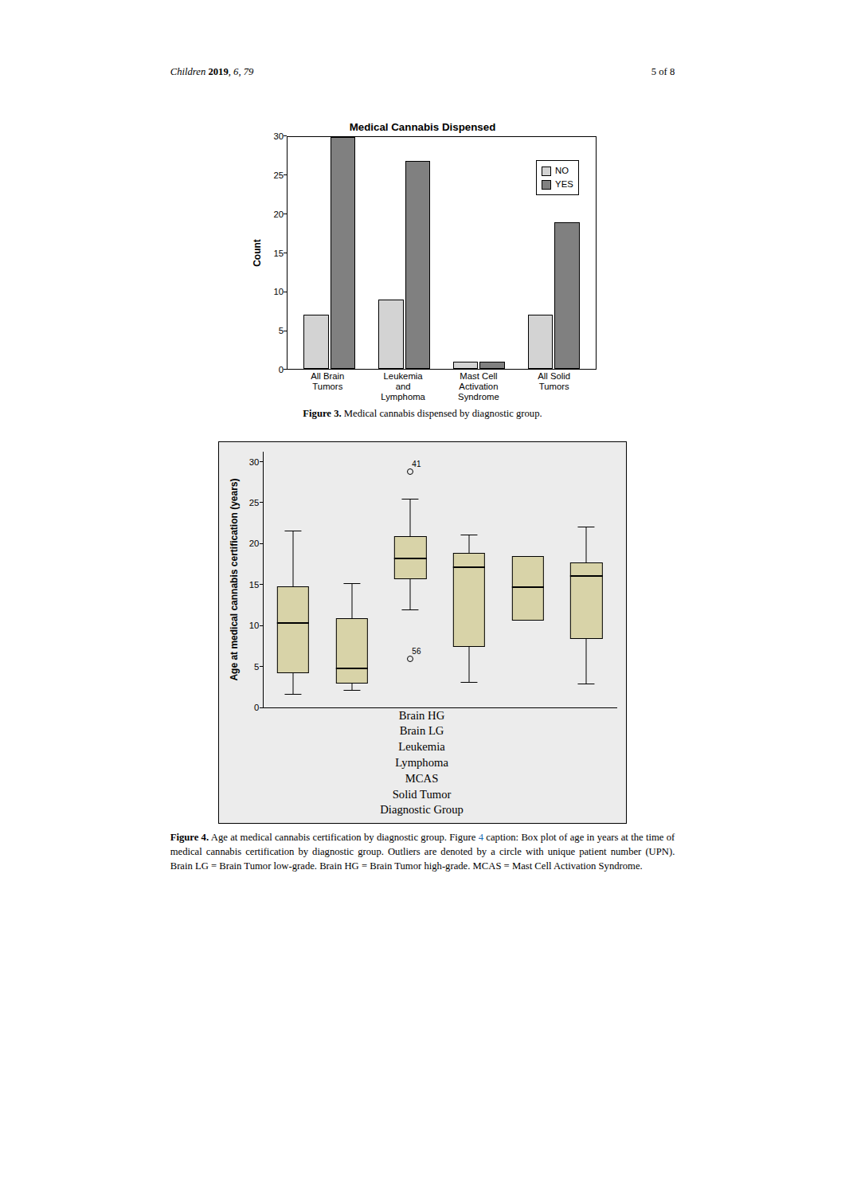Children 2019, 6, 79
5 of 8
Medical Cannabis Dispensed
Count
30
25
20
15
10
5
0
NO
YES
All Brain
Tumors
Leukemia
and
Lymphoma
Mast Cell
Activation
Syndrome
All Solid
Tumors
Figure 3. Medical cannabis dispensed by diagnostic group.
Age at medical cannabis certification (years)
30
25
20
15
10
5
0
41
56
Brain HG
Brain LG
Leukemia
Lymphoma
MCAS
Solid Tumor
Diagnostic Group
Figure 4. Age at medical cannabis certification by diagnostic group. Figure 4 caption: Box plot of age in years at the time of medical cannabis certification by diagnostic group. Outliers are denoted by a circle with unique patient number (UPN). Brain LG = Brain Tumor low-grade. Brain HG = Brain Tumor high-grade. MCAS = Mast Cell Activation Syndrome.